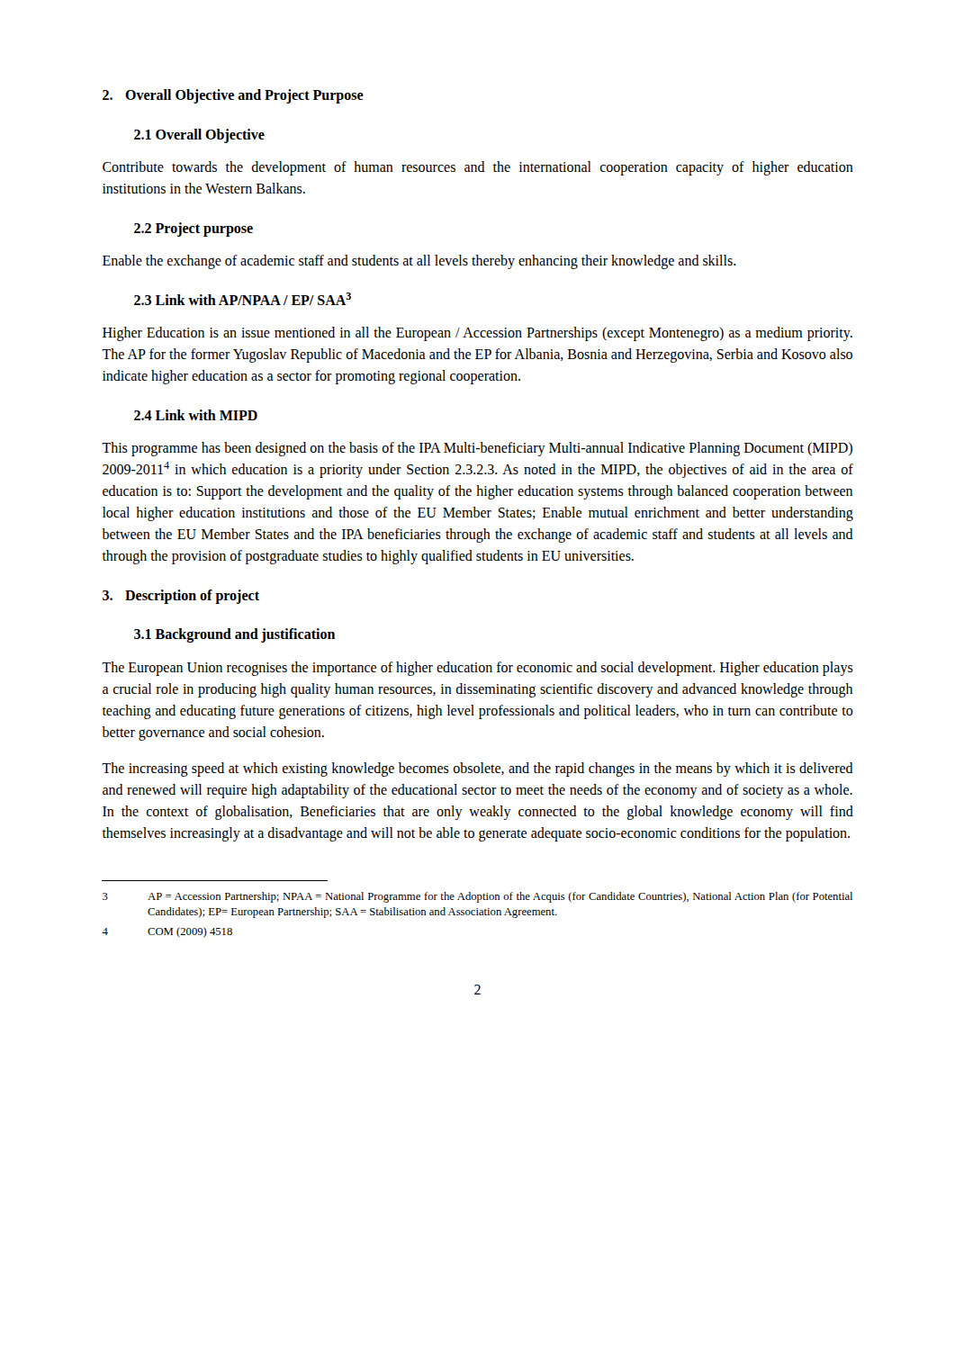2. Overall Objective and Project Purpose
2.1 Overall Objective
Contribute towards the development of human resources and the international cooperation capacity of higher education institutions in the Western Balkans.
2.2 Project purpose
Enable the exchange of academic staff and students at all levels thereby enhancing their knowledge and skills.
2.3 Link with AP/NPAA / EP/ SAA3
Higher Education is an issue mentioned in all the European / Accession Partnerships (except Montenegro) as a medium priority. The AP for the former Yugoslav Republic of Macedonia and the EP for Albania, Bosnia and Herzegovina, Serbia and Kosovo also indicate higher education as a sector for promoting regional cooperation.
2.4 Link with MIPD
This programme has been designed on the basis of the IPA Multi-beneficiary Multi-annual Indicative Planning Document (MIPD) 2009-20114 in which education is a priority under Section 2.3.2.3. As noted in the MIPD, the objectives of aid in the area of education is to: Support the development and the quality of the higher education systems through balanced cooperation between local higher education institutions and those of the EU Member States; Enable mutual enrichment and better understanding between the EU Member States and the IPA beneficiaries through the exchange of academic staff and students at all levels and through the provision of postgraduate studies to highly qualified students in EU universities.
3. Description of project
3.1 Background and justification
The European Union recognises the importance of higher education for economic and social development. Higher education plays a crucial role in producing high quality human resources, in disseminating scientific discovery and advanced knowledge through teaching and educating future generations of citizens, high level professionals and political leaders, who in turn can contribute to better governance and social cohesion.
The increasing speed at which existing knowledge becomes obsolete, and the rapid changes in the means by which it is delivered and renewed will require high adaptability of the educational sector to meet the needs of the economy and of society as a whole. In the context of globalisation, Beneficiaries that are only weakly connected to the global knowledge economy will find themselves increasingly at a disadvantage and will not be able to generate adequate socio-economic conditions for the population.
| 3 | AP = Accession Partnership; NPAA = National Programme for the Adoption of the Acquis (for Candidate Countries), National Action Plan (for Potential Candidates); EP= European Partnership; SAA = Stabilisation and Association Agreement. |
| 4 | COM (2009) 4518 |
2